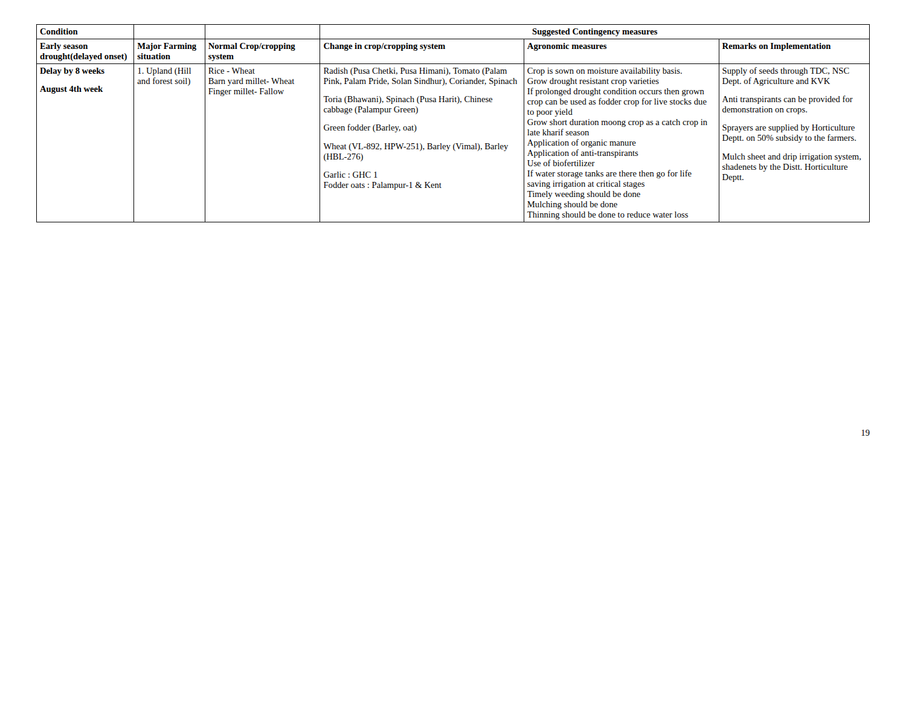| Condition | | | Suggested Contingency measures |
| --- | --- | --- | --- |
| Early season drought(delayed onset) | Major Farming situation | Normal Crop/cropping system | Change in crop/cropping system | Agronomic measures | Remarks on Implementation |
| Delay by 8 weeks August 4th week | 1. Upland (Hill and forest soil) | Rice - Wheat Barn yard millet- Wheat Finger millet- Fallow | Radish (Pusa Chetki, Pusa Himani), Tomato (Palam Pink, Palam Pride, Solan Sindhur), Coriander, Spinach Toria (Bhawani), Spinach (Pusa Harit), Chinese cabbage (Palampur Green) Green fodder (Barley, oat) Wheat (VL-892, HPW-251), Barley (Vimal), Barley (HBL-276) Garlic : GHC 1 Fodder oats : Palampur-1 & Kent | Crop is sown on moisture availability basis. Grow drought resistant crop varieties If prolonged drought condition occurs then grown crop can be used as fodder crop for live stocks due to poor yield Grow short duration moong crop as a catch crop in late kharif season Application of organic manure Application of anti-transpirants Use of biofertilizer If water storage tanks are there then go for life saving irrigation at critical stages Timely weeding should be done Mulching should be done Thinning should be done to reduce water loss | Supply of seeds through TDC, NSC Dept. of Agriculture and KVK Anti transpirants can be provided for demonstration on crops. Sprayers are supplied by Horticulture Deptt. on 50% subsidy to the farmers. Mulch sheet and drip irrigation system, shadenets by the Distt. Horticulture Deptt. |
19